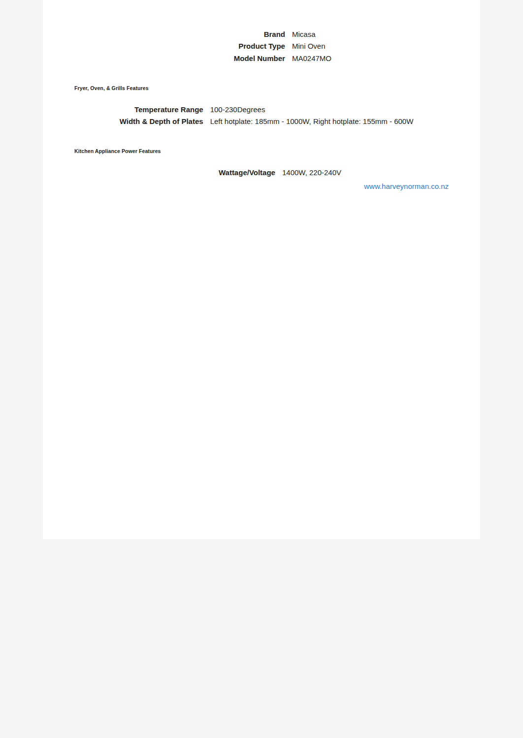| Brand | Micasa |
| Product Type | Mini Oven |
| Model Number | MA0247MO |
Fryer, Oven, & Grills Features
| Temperature Range | 100-230Degrees |
| Width & Depth of Plates | Left hotplate: 185mm - 1000W, Right hotplate: 155mm - 600W |
Kitchen Appliance Power Features
| Wattage/Voltage | 1400W, 220-240V |
www.harveynorman.co.nz